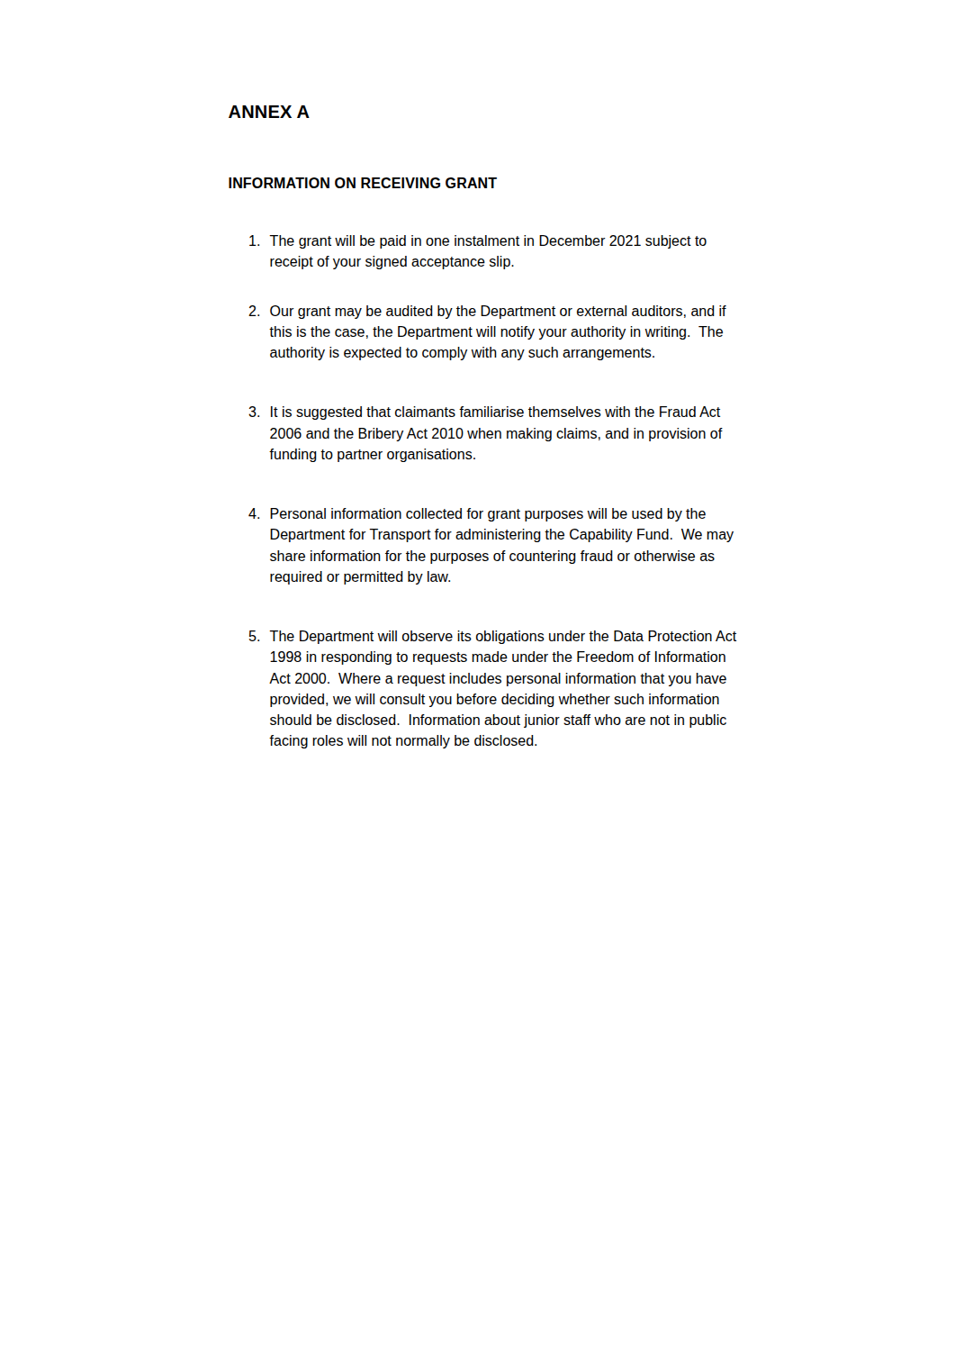ANNEX A
INFORMATION ON RECEIVING GRANT
The grant will be paid in one instalment in December 2021 subject to receipt of your signed acceptance slip.
Our grant may be audited by the Department or external auditors, and if this is the case, the Department will notify your authority in writing. The authority is expected to comply with any such arrangements.
It is suggested that claimants familiarise themselves with the Fraud Act 2006 and the Bribery Act 2010 when making claims, and in provision of funding to partner organisations.
Personal information collected for grant purposes will be used by the Department for Transport for administering the Capability Fund. We may share information for the purposes of countering fraud or otherwise as required or permitted by law.
The Department will observe its obligations under the Data Protection Act 1998 in responding to requests made under the Freedom of Information Act 2000. Where a request includes personal information that you have provided, we will consult you before deciding whether such information should be disclosed. Information about junior staff who are not in public facing roles will not normally be disclosed.